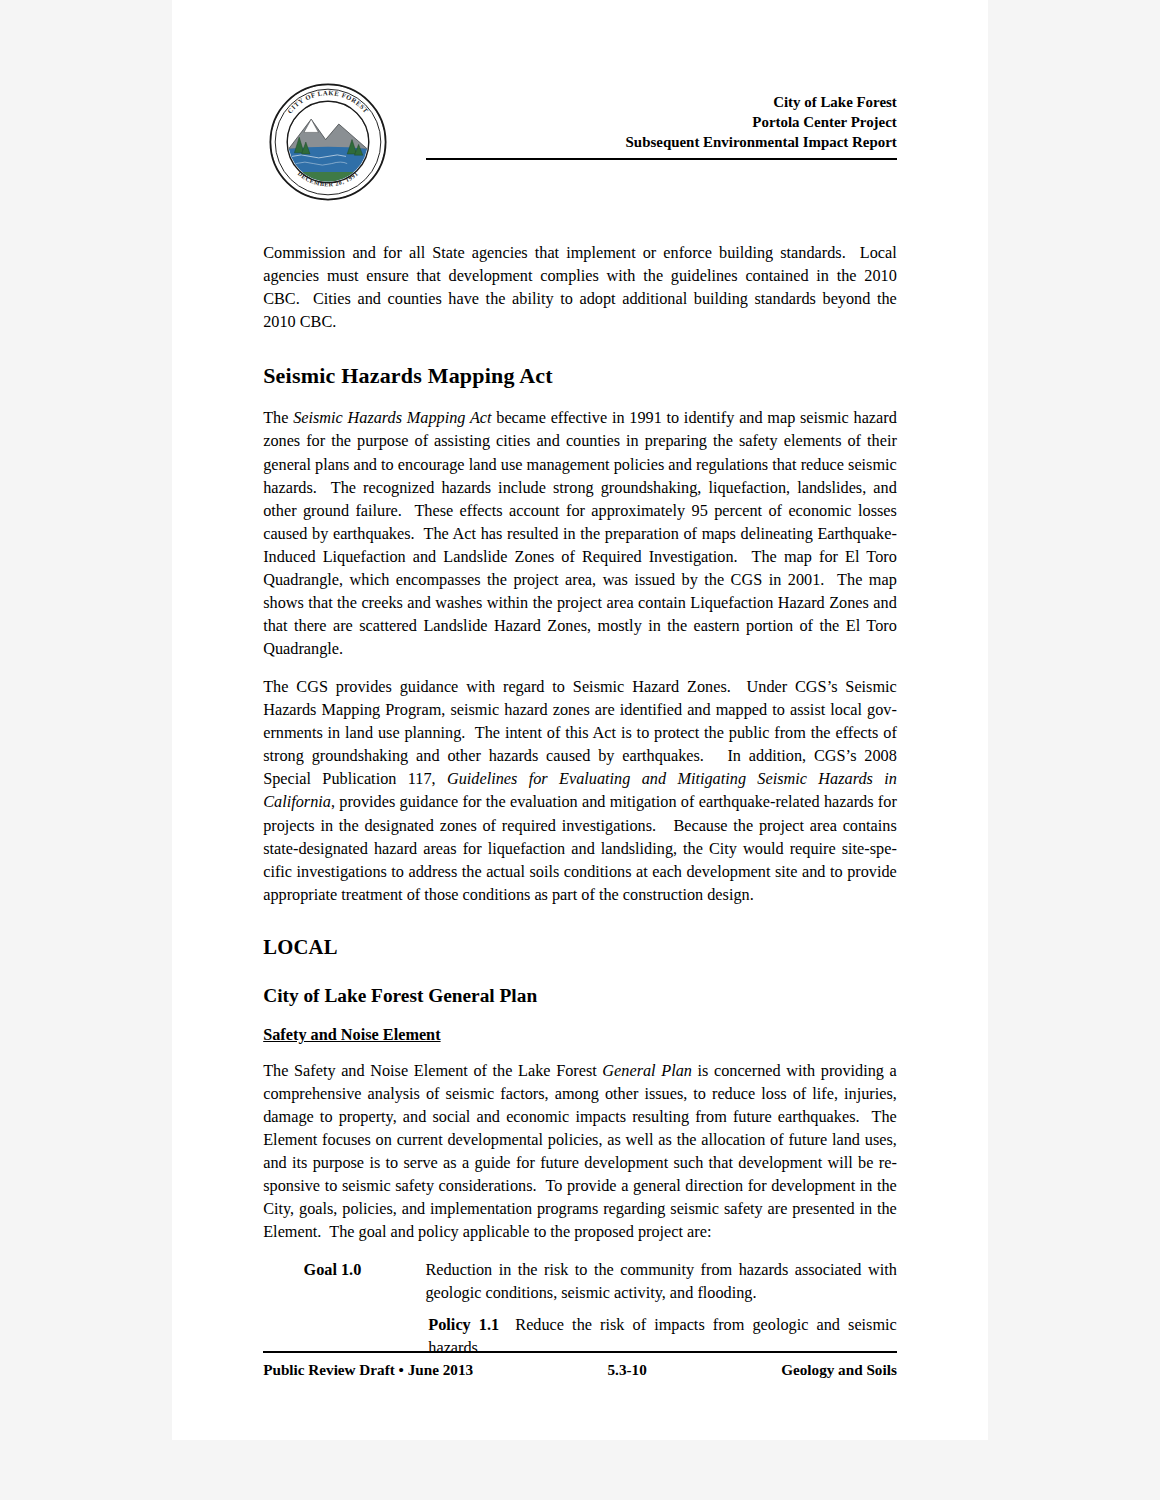CITY OF LAKE FOREST DECEMBER 20, 1991
City of Lake Forest
Portola Center Project
Subsequent Environmental Impact Report
Commission and for all State agencies that implement or enforce building standards. Local agencies must ensure that development complies with the guidelines contained in the 2010 CBC. Cities and counties have the ability to adopt additional building standards beyond the 2010 CBC.
Seismic Hazards Mapping Act
The Seismic Hazards Mapping Act became effective in 1991 to identify and map seismic hazard zones for the purpose of assisting cities and counties in preparing the safety elements of their general plans and to encourage land use management policies and regulations that reduce seismic hazards. The recognized hazards include strong groundshaking, liquefaction, landslides, and other ground failure. These effects account for approximately 95 percent of economic losses caused by earthquakes. The Act has resulted in the preparation of maps delineating Earthquake-Induced Liquefaction and Landslide Zones of Required Investigation. The map for El Toro Quadrangle, which encompasses the project area, was issued by the CGS in 2001. The map shows that the creeks and washes within the project area contain Liquefaction Hazard Zones and that there are scattered Landslide Hazard Zones, mostly in the eastern portion of the El Toro Quadrangle.
The CGS provides guidance with regard to Seismic Hazard Zones. Under CGS’s Seismic Hazards Mapping Program, seismic hazard zones are identified and mapped to assist local governments in land use planning. The intent of this Act is to protect the public from the effects of strong groundshaking and other hazards caused by earthquakes. In addition, CGS’s 2008 Special Publication 117, Guidelines for Evaluating and Mitigating Seismic Hazards in California, provides guidance for the evaluation and mitigation of earthquake-related hazards for projects in the designated zones of required investigations. Because the project area contains state-designated hazard areas for liquefaction and landsliding, the City would require site-specific investigations to address the actual soils conditions at each development site and to provide appropriate treatment of those conditions as part of the construction design.
LOCAL
City of Lake Forest General Plan
Safety and Noise Element
The Safety and Noise Element of the Lake Forest General Plan is concerned with providing a comprehensive analysis of seismic factors, among other issues, to reduce loss of life, injuries, damage to property, and social and economic impacts resulting from future earthquakes. The Element focuses on current developmental policies, as well as the allocation of future land uses, and its purpose is to serve as a guide for future development such that development will be responsive to seismic safety considerations. To provide a general direction for development in the City, goals, policies, and implementation programs regarding seismic safety are presented in the Element. The goal and policy applicable to the proposed project are:
Goal 1.0
Reduction in the risk to the community from hazards associated with geologic conditions, seismic activity, and flooding.
Policy 1.1 Reduce the risk of impacts from geologic and seismic hazards.
Public Review Draft • June 2013
5.3-10
Geology and Soils